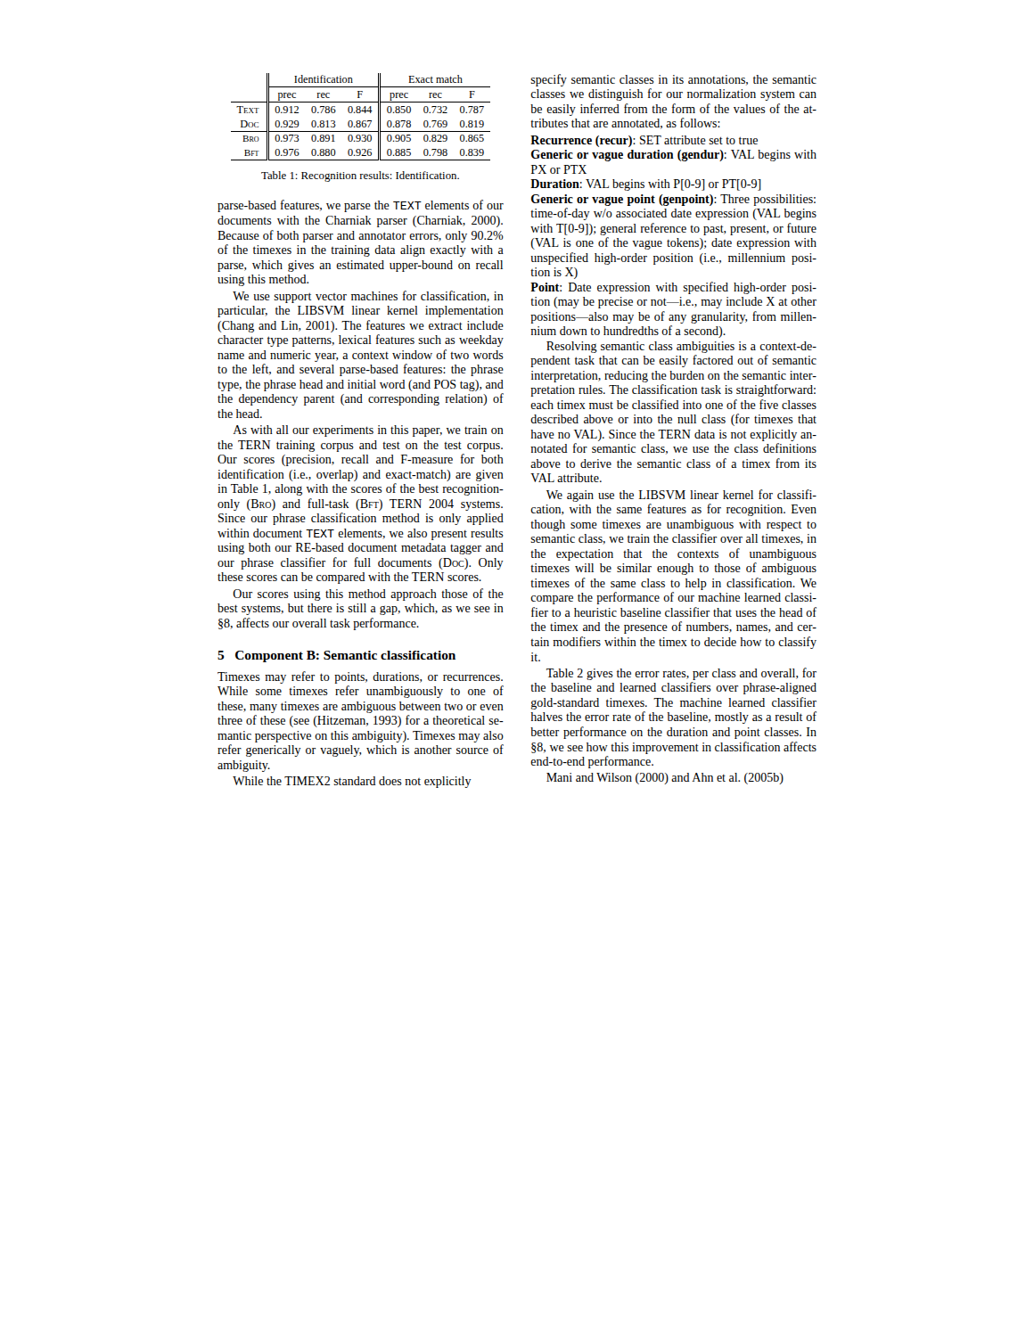| | Identification | Exact match |
| | prec | rec | F | prec | rec | F |
| Text | 0.912 | 0.786 | 0.844 | 0.850 | 0.732 | 0.787 |
| Doc | 0.929 | 0.813 | 0.867 | 0.878 | 0.769 | 0.819 |
| Bro | 0.973 | 0.891 | 0.930 | 0.905 | 0.829 | 0.865 |
| Bft | 0.976 | 0.880 | 0.926 | 0.885 | 0.798 | 0.839 |
Table 1: Recognition results: Identification.
parse-based features, we parse the TEXT elements of our documents with the Charniak parser (Charniak, 2000). Because of both parser and annotator errors, only 90.2% of the timexes in the training data align exactly with a parse, which gives an estimated upper-bound on recall using this method.
We use support vector machines for classification, in particular, the LIBSVM linear kernel implementation (Chang and Lin, 2001). The features we extract include character type patterns, lexical features such as weekday name and numeric year, a context window of two words to the left, and several parse-based features: the phrase type, the phrase head and initial word (and POS tag), and the dependency parent (and corresponding relation) of the head.
As with all our experiments in this paper, we train on the TERN training corpus and test on the test corpus. Our scores (precision, recall and F-measure for both identification (i.e., overlap) and exact-match) are given in Table 1, along with the scores of the best recognition-only (Bro) and full-task (Bft) TERN 2004 systems. Since our phrase classification method is only applied within document TEXT elements, we also present results using both our RE-based document metadata tagger and our phrase classifier for full documents (Doc). Only these scores can be compared with the TERN scores.
Our scores using this method approach those of the best systems, but there is still a gap, which, as we see in §8, affects our overall task performance.
5 Component B: Semantic classification
Timexes may refer to points, durations, or recurrences. While some timexes refer unambiguously to one of these, many timexes are ambiguous between two or even three of these (see (Hitzeman, 1993) for a theoretical semantic perspective on this ambiguity). Timexes may also refer generically or vaguely, which is another source of ambiguity.
While the TIMEX2 standard does not explicitly
specify semantic classes in its annotations, the semantic classes we distinguish for our normalization system can be easily inferred from the form of the values of the attributes that are annotated, as follows:
Recurrence (recur): SET attribute set to true
Generic or vague duration (gendur): VAL begins with PX or PTX
Duration: VAL begins with P[0-9] or PT[0-9]
Generic or vague point (genpoint): Three possibilities: time-of-day w/o associated date expression (VAL begins with T[0-9]); general reference to past, present, or future (VAL is one of the vague tokens); date expression with unspecified high-order position (i.e., millennium position is X)
Point: Date expression with specified high-order position (may be precise or not—i.e., may include X at other positions—also may be of any granularity, from millennium down to hundredths of a second).
Resolving semantic class ambiguities is a context-dependent task that can be easily factored out of semantic interpretation, reducing the burden on the semantic interpretation rules. The classification task is straightforward: each timex must be classified into one of the five classes described above or into the null class (for timexes that have no VAL). Since the TERN data is not explicitly annotated for semantic class, we use the class definitions above to derive the semantic class of a timex from its VAL attribute.
We again use the LIBSVM linear kernel for classification, with the same features as for recognition. Even though some timexes are unambiguous with respect to semantic class, we train the classifier over all timexes, in the expectation that the contexts of unambiguous timexes will be similar enough to those of ambiguous timexes of the same class to help in classification. We compare the performance of our machine learned classifier to a heuristic baseline classifier that uses the head of the timex and the presence of numbers, names, and certain modifiers within the timex to decide how to classify it.
Table 2 gives the error rates, per class and overall, for the baseline and learned classifiers over phrase-aligned gold-standard timexes. The machine learned classifier halves the error rate of the baseline, mostly as a result of better performance on the duration and point classes. In §8, we see how this improvement in classification affects end-to-end performance.
Mani and Wilson (2000) and Ahn et al. (2005b)